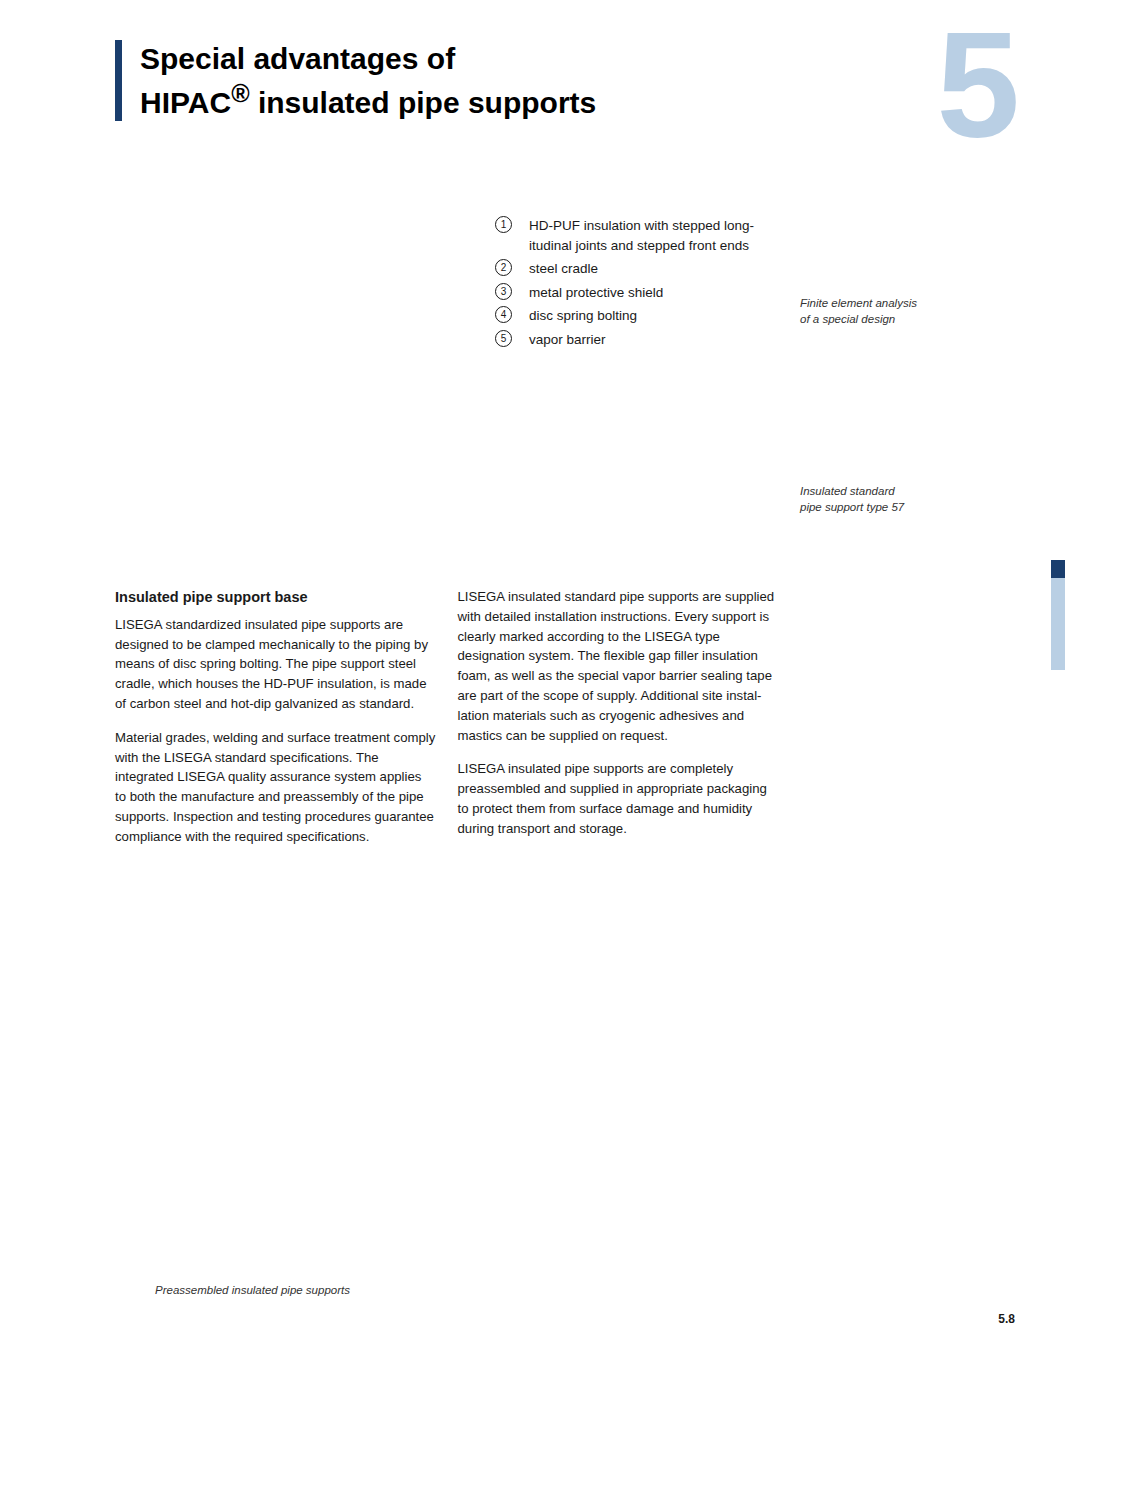5
Special advantages of
HIPAC® insulated pipe supports
1 HD-PUF insulation with stepped long­itudinal joints and stepped front ends
2 steel cradle
3 metal protective shield
4 disc spring bolting
5 vapor barrier
Finite element analysis
of a special design
Insulated standard
pipe support type 57
Insulated pipe support base
LISEGA standardized insulated pipe supports are designed to be clamped mechanically to the piping by means of disc spring bolting. The pipe support steel cradle, which houses the HD-PUF insulation, is made of carbon steel and hot-dip galvanized as standard.
Material grades, welding and surface treatment comply with the LISEGA standard specifications. The integrated LISEGA quality assurance system applies to both the manufacture and preas­sembly of the pipe supports. Inspection and testing procedures guarantee compliance with the required specifications.
LISEGA insulated standard pipe supports are supplied with detailed installation instructions. Every support is clearly marked according to the LISEGA type designation system. The flexible gap filler insulation foam, as well as the special vapor barrier sealing tape are part of the scope of supply. Additional site instal­lation materials such as cryogenic adhesives and mastics can be supplied on request.
LISEGA insulated pipe supports are completely preassembled and supplied in appropriate packaging to protect them from surface damage and humidity during transport and storage.
Preassembled insulated pipe supports
5.8